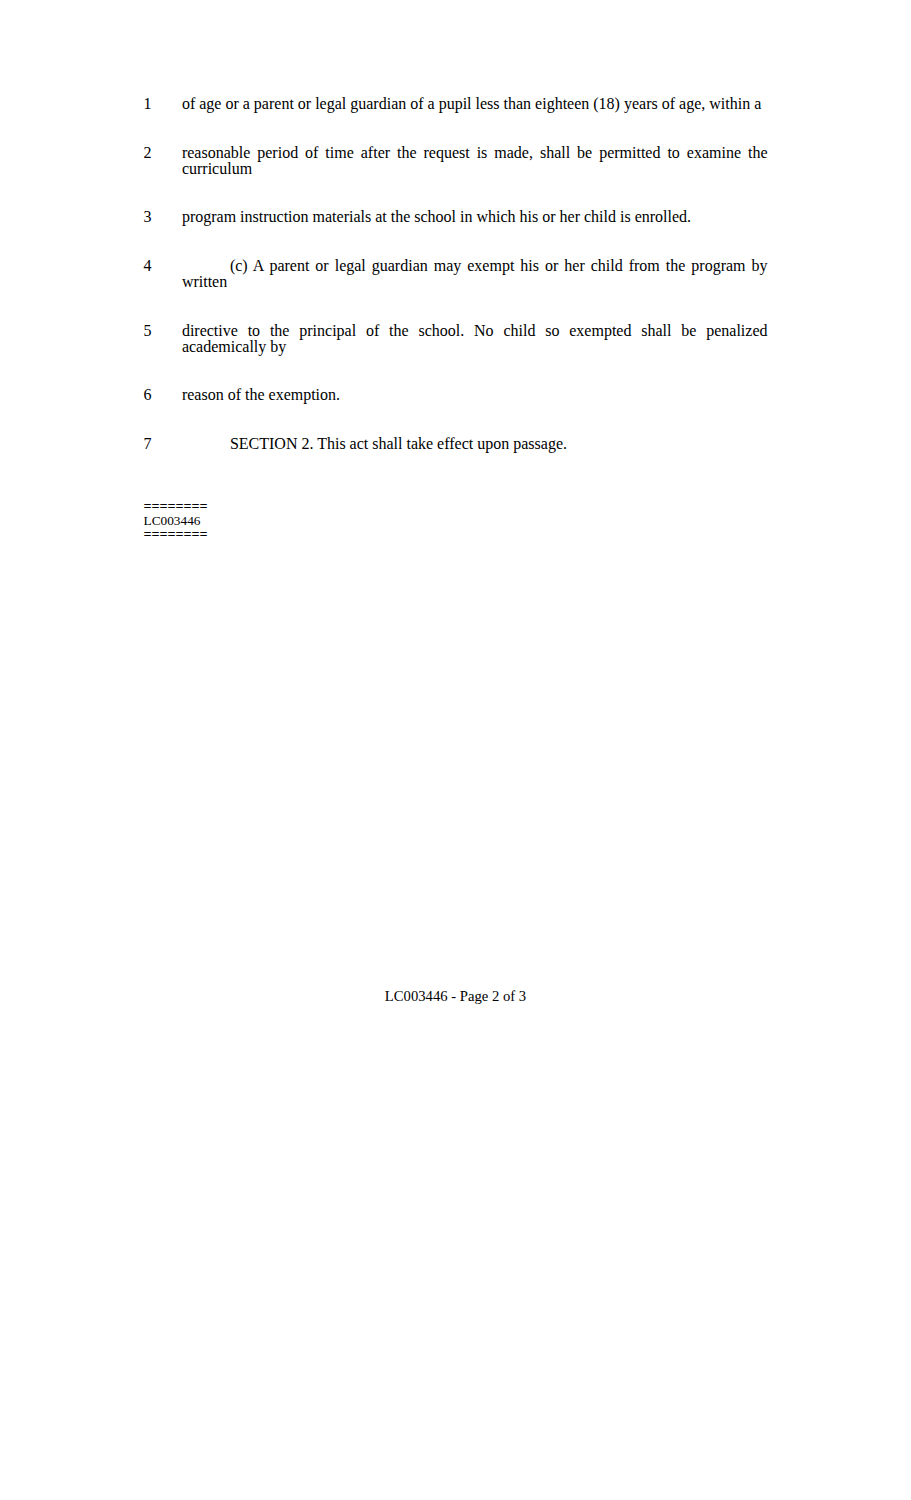1
of age or a parent or legal guardian of a pupil less than eighteen (18) years of age, within a
2
reasonable period of time after the request is made, shall be permitted to examine the curriculum
3
program instruction materials at the school in which his or her child is enrolled.
4
(c) A parent or legal guardian may exempt his or her child from the program by written
5
directive to the principal of the school. No child so exempted shall be penalized academically by
6
reason of the exemption.
7
SECTION 2. This act shall take effect upon passage.
========
LC003446
========
LC003446 - Page 2 of 3